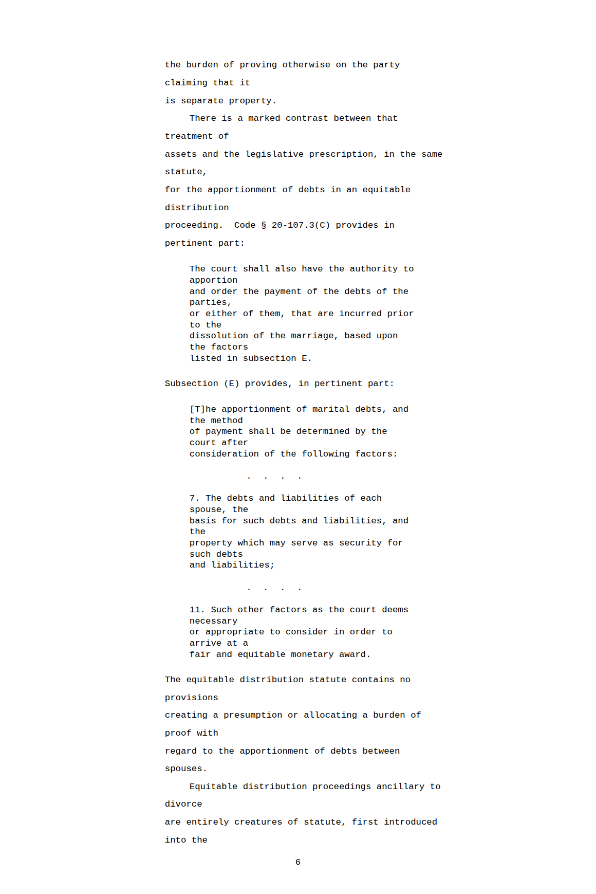the burden of proving otherwise on the party claiming that it
is separate property.
There is a marked contrast between that treatment of
assets and the legislative prescription, in the same statute,
for the apportionment of debts in an equitable distribution
proceeding. Code § 20-107.3(C) provides in pertinent part:
The court shall also have the authority to apportion
and order the payment of the debts of the parties,
or either of them, that are incurred prior to the
dissolution of the marriage, based upon the factors
listed in subsection E.
Subsection (E) provides, in pertinent part:
[T]he apportionment of marital debts, and the method
of payment shall be determined by the court after
consideration of the following factors:
. . . .
7. The debts and liabilities of each spouse, the
basis for such debts and liabilities, and the
property which may serve as security for such debts
and liabilities;
. . . .
11. Such other factors as the court deems necessary
or appropriate to consider in order to arrive at a
fair and equitable monetary award.
The equitable distribution statute contains no provisions
creating a presumption or allocating a burden of proof with
regard to the apportionment of debts between spouses.
Equitable distribution proceedings ancillary to divorce
are entirely creatures of statute, first introduced into the
6